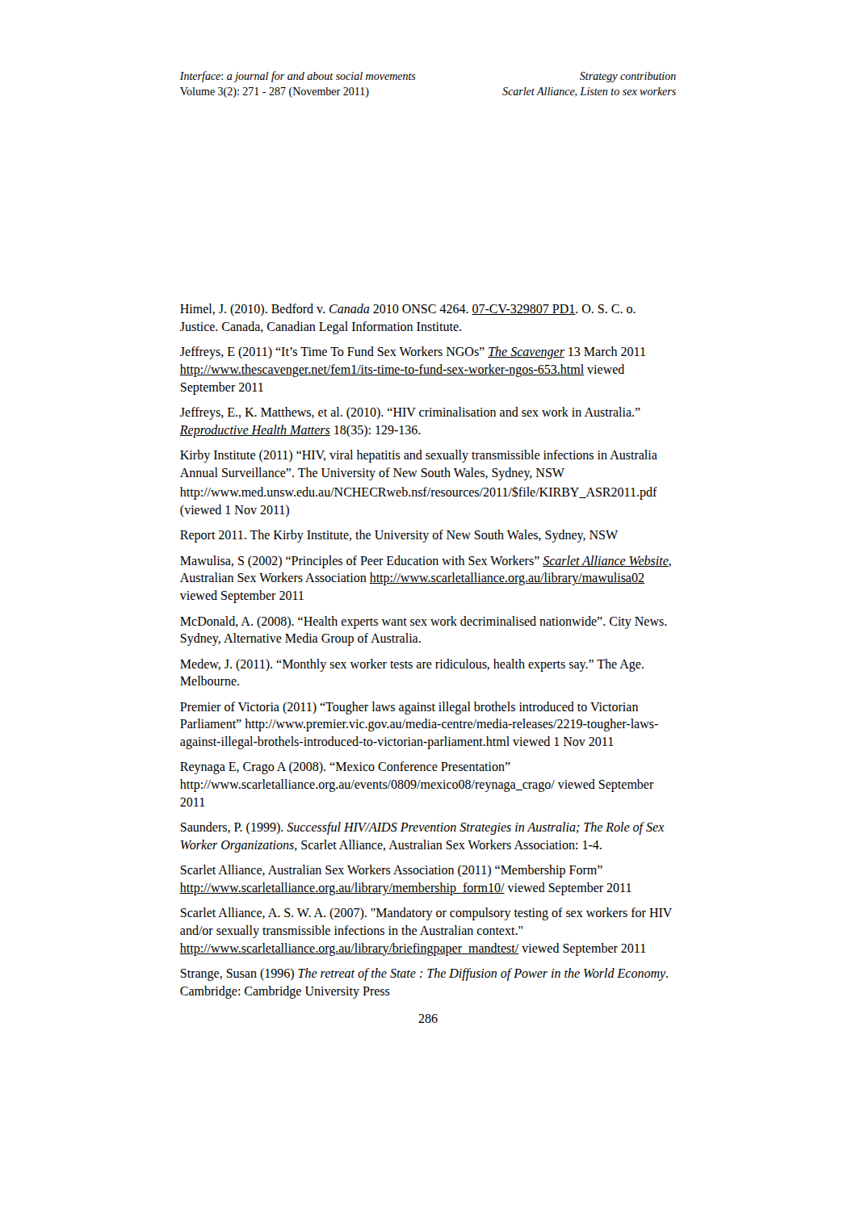| Interface : a journal for and about social movements | Strategy contribution |
| Volume 3(2): 271 - 287 (November 2011) | Scarlet Alliance, Listen to sex workers |
Himel, J. (2010). Bedford v. Canada 2010 ONSC 4264. 07-CV-329807 PD1. O. S. C. o. Justice. Canada, Canadian Legal Information Institute.
Jeffreys, E (2011) “It’s Time To Fund Sex Workers NGOs” The Scavenger 13 March 2011 http://www.thescavenger.net/fem1/its-time-to-fund-sex-worker-ngos-653.html viewed September 2011
Jeffreys, E., K. Matthews, et al. (2010). “HIV criminalisation and sex work in Australia.” Reproductive Health Matters 18(35): 129-136.
Kirby Institute (2011) “HIV, viral hepatitis and sexually transmissible infections in Australia Annual Surveillance”. The University of New South Wales, Sydney, NSW
http://www.med.unsw.edu.au/NCHECRweb.nsf/resources/2011/$file/KIRBY_ASR2011.pdf (viewed 1 Nov 2011)
Report 2011. The Kirby Institute, the University of New South Wales, Sydney, NSW
Mawulisa, S (2002) “Principles of Peer Education with Sex Workers” Scarlet Alliance Website, Australian Sex Workers Association http://www.scarletalliance.org.au/library/mawulisa02 viewed September 2011
McDonald, A. (2008). “Health experts want sex work decriminalised nationwide”. City News. Sydney, Alternative Media Group of Australia.
Medew, J. (2011). “Monthly sex worker tests are ridiculous, health experts say.” The Age. Melbourne.
Premier of Victoria (2011) “Tougher laws against illegal brothels introduced to Victorian Parliament” http://www.premier.vic.gov.au/media-centre/media-releases/2219-tougher-laws-against-illegal-brothels-introduced-to-victorian-parliament.html viewed 1 Nov 2011
Reynaga E, Crago A (2008). “Mexico Conference Presentation” http://www.scarletalliance.org.au/events/0809/mexico08/reynaga_crago/ viewed September 2011
Saunders, P. (1999). Successful HIV/AIDS Prevention Strategies in Australia; The Role of Sex Worker Organizations, Scarlet Alliance, Australian Sex Workers Association: 1-4.
Scarlet Alliance, Australian Sex Workers Association (2011) “Membership Form” http://www.scarletalliance.org.au/library/membership_form10/ viewed September 2011
Scarlet Alliance, A. S. W. A. (2007). "Mandatory or compulsory testing of sex workers for HIV and/or sexually transmissible infections in the Australian context." http://www.scarletalliance.org.au/library/briefingpaper_mandtest/ viewed September 2011
Strange, Susan (1996) The retreat of the State : The Diffusion of Power in the World Economy. Cambridge: Cambridge University Press
286